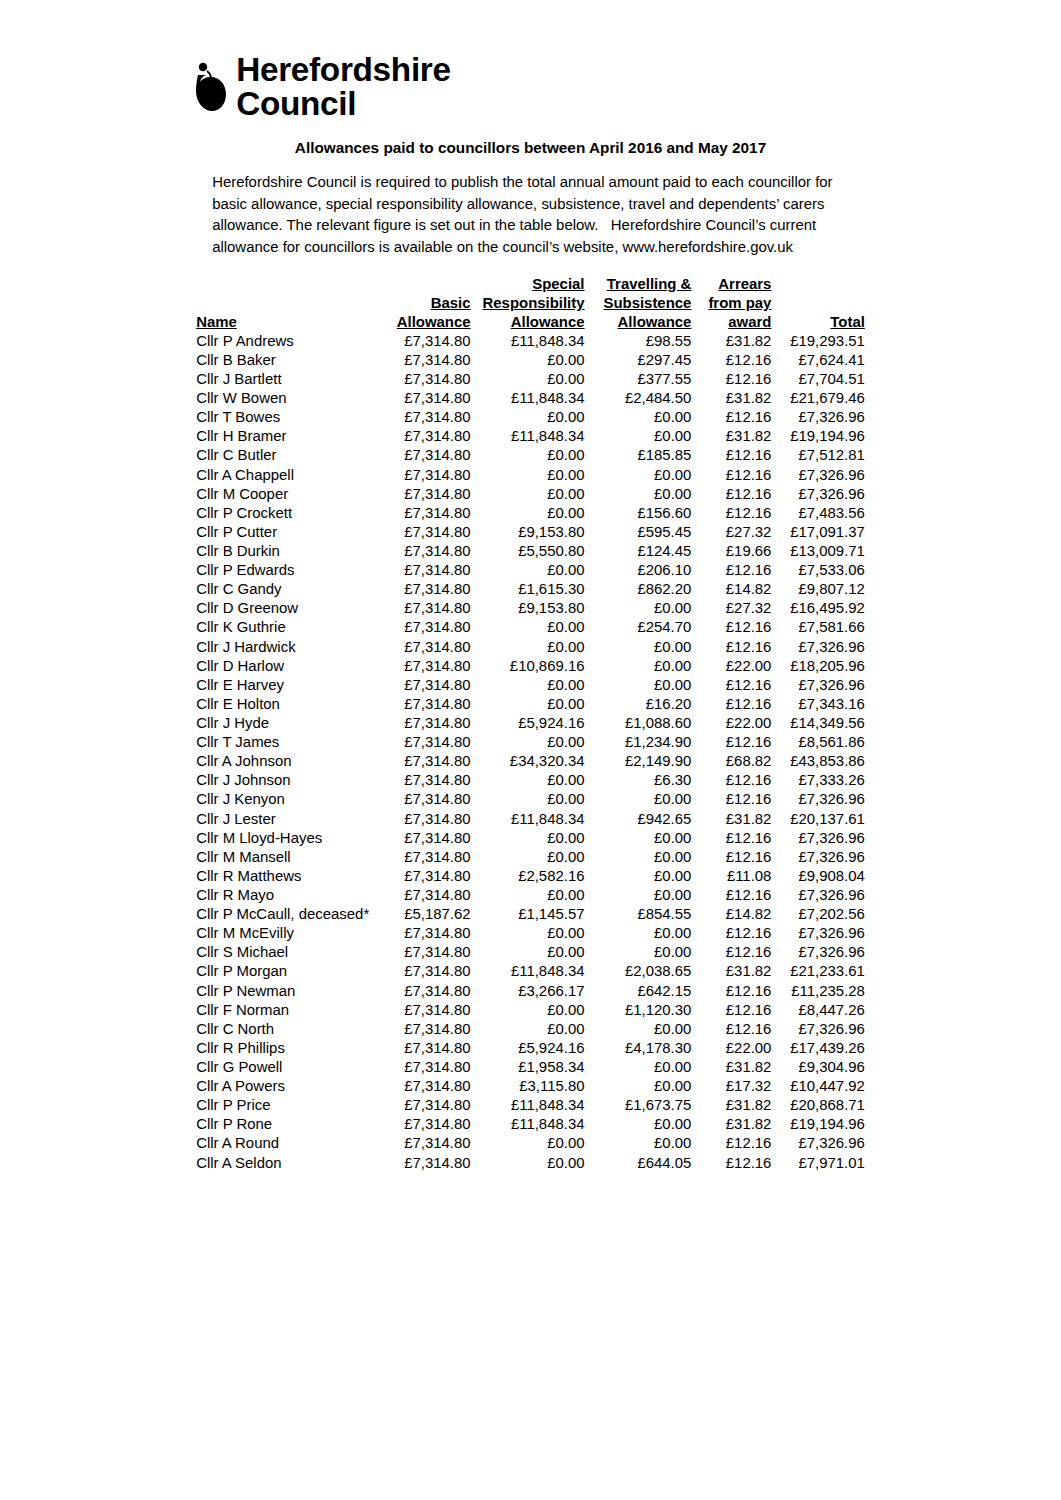Herefordshire
Council
Allowances paid to councillors between April 2016 and May 2017
Herefordshire Council is required to publish the total annual amount paid to each councillor for basic allowance, special responsibility allowance, subsistence, travel and dependents’ carers allowance. The relevant figure is set out in the table below. Herefordshire Council’s current allowance for councillors is available on the council’s website, www.herefordshire.gov.uk
| | | Special | Travelling & | Arrears | |
| --- | --- | --- | --- | --- | --- |
| | Basic | Responsibility | Subsistence | from pay | |
| Name | Allowance | Allowance | Allowance | award | Total |
| Cllr P Andrews | £7,314.80 | £11,848.34 | £98.55 | £31.82 | £19,293.51 |
| Cllr B Baker | £7,314.80 | £0.00 | £297.45 | £12.16 | £7,624.41 |
| Cllr J Bartlett | £7,314.80 | £0.00 | £377.55 | £12.16 | £7,704.51 |
| Cllr W Bowen | £7,314.80 | £11,848.34 | £2,484.50 | £31.82 | £21,679.46 |
| Cllr T Bowes | £7,314.80 | £0.00 | £0.00 | £12.16 | £7,326.96 |
| Cllr H Bramer | £7,314.80 | £11,848.34 | £0.00 | £31.82 | £19,194.96 |
| Cllr C Butler | £7,314.80 | £0.00 | £185.85 | £12.16 | £7,512.81 |
| Cllr A Chappell | £7,314.80 | £0.00 | £0.00 | £12.16 | £7,326.96 |
| Cllr M Cooper | £7,314.80 | £0.00 | £0.00 | £12.16 | £7,326.96 |
| Cllr P Crockett | £7,314.80 | £0.00 | £156.60 | £12.16 | £7,483.56 |
| Cllr P Cutter | £7,314.80 | £9,153.80 | £595.45 | £27.32 | £17,091.37 |
| Cllr B Durkin | £7,314.80 | £5,550.80 | £124.45 | £19.66 | £13,009.71 |
| Cllr P Edwards | £7,314.80 | £0.00 | £206.10 | £12.16 | £7,533.06 |
| Cllr C Gandy | £7,314.80 | £1,615.30 | £862.20 | £14.82 | £9,807.12 |
| Cllr D Greenow | £7,314.80 | £9,153.80 | £0.00 | £27.32 | £16,495.92 |
| Cllr K Guthrie | £7,314.80 | £0.00 | £254.70 | £12.16 | £7,581.66 |
| Cllr J Hardwick | £7,314.80 | £0.00 | £0.00 | £12.16 | £7,326.96 |
| Cllr D Harlow | £7,314.80 | £10,869.16 | £0.00 | £22.00 | £18,205.96 |
| Cllr E Harvey | £7,314.80 | £0.00 | £0.00 | £12.16 | £7,326.96 |
| Cllr E Holton | £7,314.80 | £0.00 | £16.20 | £12.16 | £7,343.16 |
| Cllr J Hyde | £7,314.80 | £5,924.16 | £1,088.60 | £22.00 | £14,349.56 |
| Cllr T James | £7,314.80 | £0.00 | £1,234.90 | £12.16 | £8,561.86 |
| Cllr A Johnson | £7,314.80 | £34,320.34 | £2,149.90 | £68.82 | £43,853.86 |
| Cllr J Johnson | £7,314.80 | £0.00 | £6.30 | £12.16 | £7,333.26 |
| Cllr J Kenyon | £7,314.80 | £0.00 | £0.00 | £12.16 | £7,326.96 |
| Cllr J Lester | £7,314.80 | £11,848.34 | £942.65 | £31.82 | £20,137.61 |
| Cllr M Lloyd-Hayes | £7,314.80 | £0.00 | £0.00 | £12.16 | £7,326.96 |
| Cllr M Mansell | £7,314.80 | £0.00 | £0.00 | £12.16 | £7,326.96 |
| Cllr R Matthews | £7,314.80 | £2,582.16 | £0.00 | £11.08 | £9,908.04 |
| Cllr R Mayo | £7,314.80 | £0.00 | £0.00 | £12.16 | £7,326.96 |
| Cllr P McCaull, deceased* | £5,187.62 | £1,145.57 | £854.55 | £14.82 | £7,202.56 |
| Cllr M McEvilly | £7,314.80 | £0.00 | £0.00 | £12.16 | £7,326.96 |
| Cllr S Michael | £7,314.80 | £0.00 | £0.00 | £12.16 | £7,326.96 |
| Cllr P Morgan | £7,314.80 | £11,848.34 | £2,038.65 | £31.82 | £21,233.61 |
| Cllr P Newman | £7,314.80 | £3,266.17 | £642.15 | £12.16 | £11,235.28 |
| Cllr F Norman | £7,314.80 | £0.00 | £1,120.30 | £12.16 | £8,447.26 |
| Cllr C North | £7,314.80 | £0.00 | £0.00 | £12.16 | £7,326.96 |
| Cllr R Phillips | £7,314.80 | £5,924.16 | £4,178.30 | £22.00 | £17,439.26 |
| Cllr G Powell | £7,314.80 | £1,958.34 | £0.00 | £31.82 | £9,304.96 |
| Cllr A Powers | £7,314.80 | £3,115.80 | £0.00 | £17.32 | £10,447.92 |
| Cllr P Price | £7,314.80 | £11,848.34 | £1,673.75 | £31.82 | £20,868.71 |
| Cllr P Rone | £7,314.80 | £11,848.34 | £0.00 | £31.82 | £19,194.96 |
| Cllr A Round | £7,314.80 | £0.00 | £0.00 | £12.16 | £7,326.96 |
| Cllr A Seldon | £7,314.80 | £0.00 | £644.05 | £12.16 | £7,971.01 |